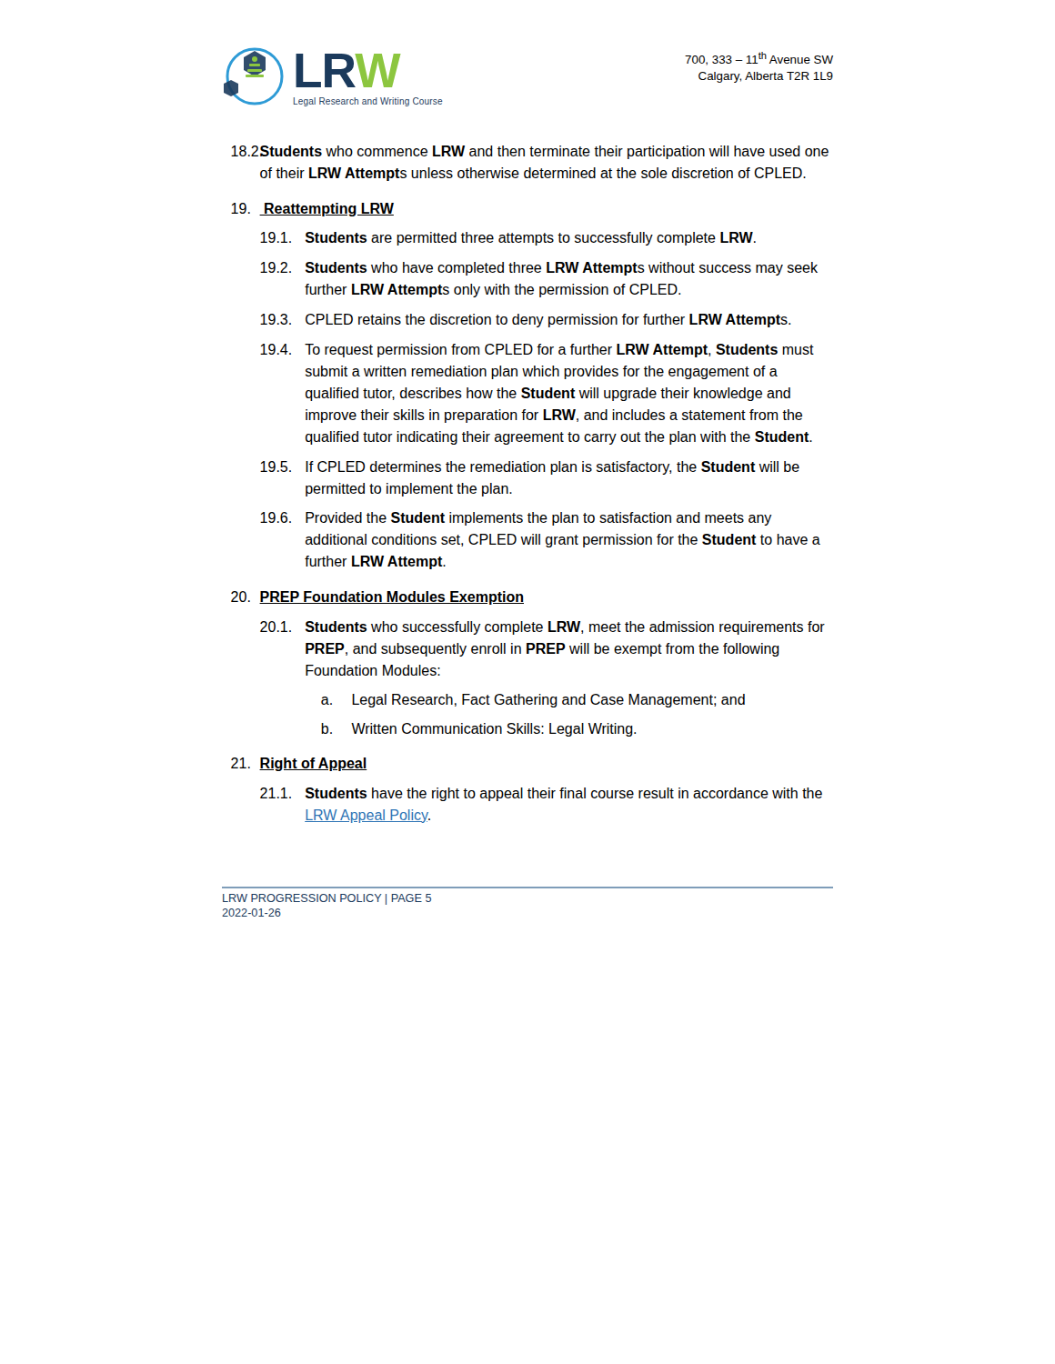LRW
Legal Research and Writing Course
700, 333 – 11th Avenue SW
Calgary, Alberta T2R 1L9
18.2. Students who commence LRW and then terminate their participation will have used one of their LRW Attempts unless otherwise determined at the sole discretion of CPLED.
19. Reattempting LRW
19.1. Students are permitted three attempts to successfully complete LRW.
19.2. Students who have completed three LRW Attempts without success may seek further LRW Attempts only with the permission of CPLED.
19.3. CPLED retains the discretion to deny permission for further LRW Attempts.
19.4. To request permission from CPLED for a further LRW Attempt, Students must submit a written remediation plan which provides for the engagement of a qualified tutor, describes how the Student will upgrade their knowledge and improve their skills in preparation for LRW, and includes a statement from the qualified tutor indicating their agreement to carry out the plan with the Student.
19.5. If CPLED determines the remediation plan is satisfactory, the Student will be permitted to implement the plan.
19.6. Provided the Student implements the plan to satisfaction and meets any additional conditions set, CPLED will grant permission for the Student to have a further LRW Attempt.
20. PREP Foundation Modules Exemption
20.1. Students who successfully complete LRW, meet the admission requirements for PREP, and subsequently enroll in PREP will be exempt from the following Foundation Modules:
a. Legal Research, Fact Gathering and Case Management; and
b. Written Communication Skills: Legal Writing.
21. Right of Appeal
21.1. Students have the right to appeal their final course result in accordance with the LRW Appeal Policy.
LRW PROGRESSION POLICY | PAGE 5
2022-01-26